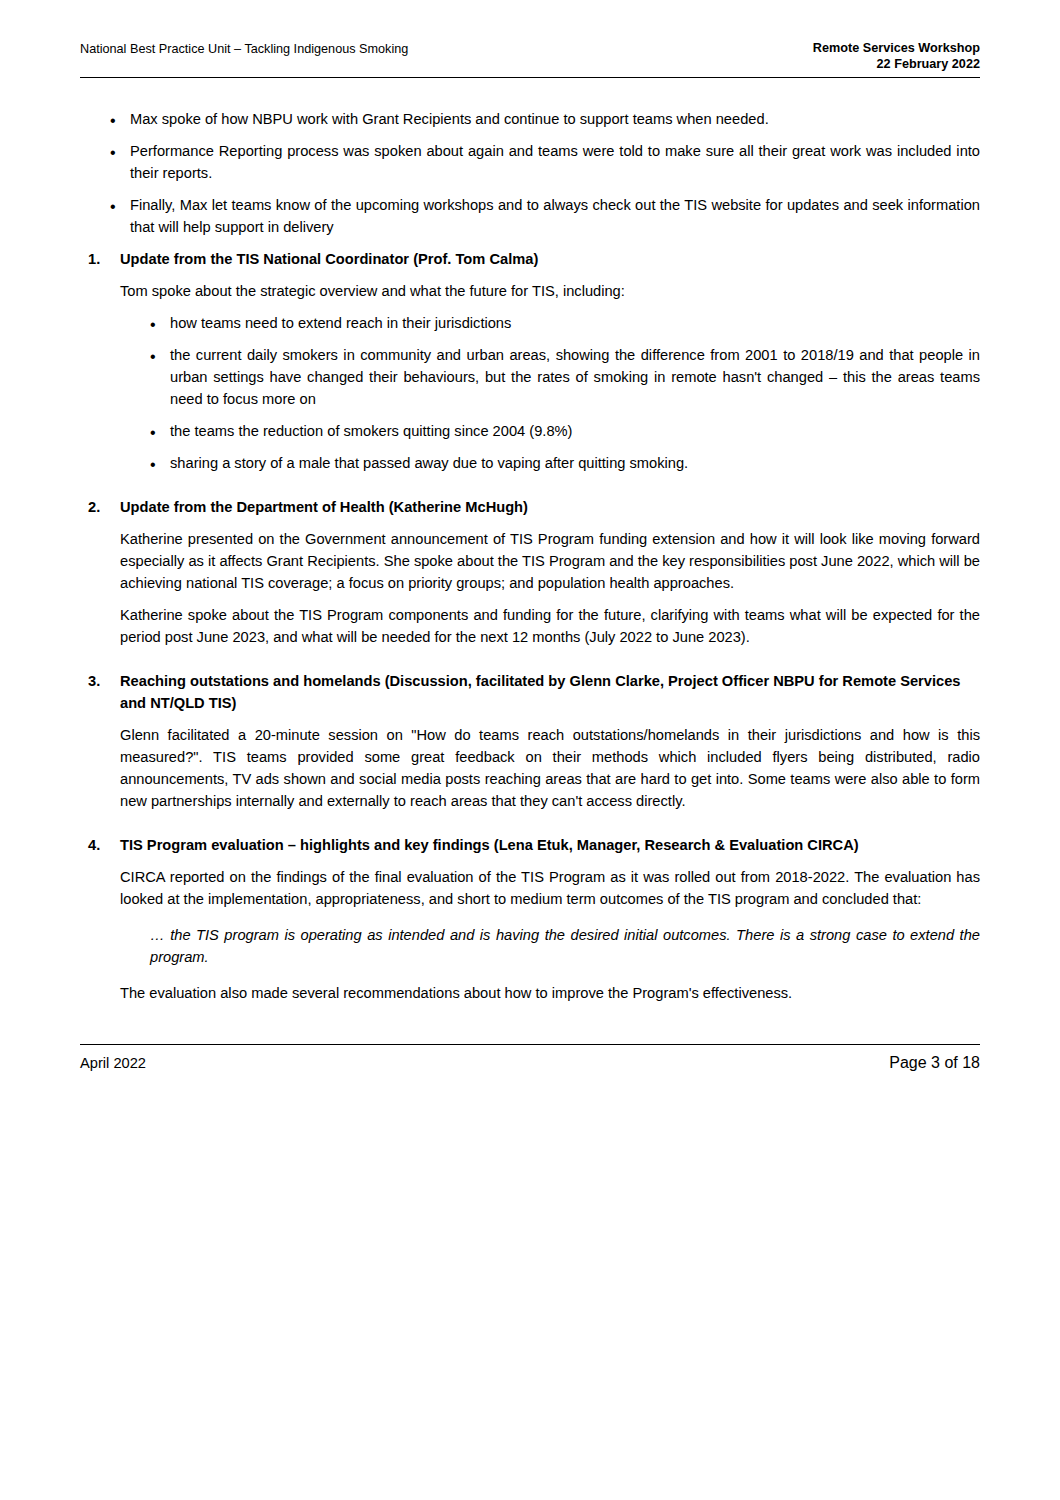National Best Practice Unit – Tackling Indigenous Smoking
Remote Services Workshop
22 February 2022
Max spoke of how NBPU work with Grant Recipients and continue to support teams when needed.
Performance Reporting process was spoken about again and teams were told to make sure all their great work was included into their reports.
Finally, Max let teams know of the upcoming workshops and to always check out the TIS website for updates and seek information that will help support in delivery
Update from the TIS National Coordinator (Prof. Tom Calma)
Tom spoke about the strategic overview and what the future for TIS, including:
how teams need to extend reach in their jurisdictions
the current daily smokers in community and urban areas, showing the difference from 2001 to 2018/19 and that people in urban settings have changed their behaviours, but the rates of smoking in remote hasn't changed – this the areas teams need to focus more on
the teams the reduction of smokers quitting since 2004 (9.8%)
sharing a story of a male that passed away due to vaping after quitting smoking.
Update from the Department of Health (Katherine McHugh)
Katherine presented on the Government announcement of TIS Program funding extension and how it will look like moving forward especially as it affects Grant Recipients. She spoke about the TIS Program and the key responsibilities post June 2022, which will be achieving national TIS coverage; a focus on priority groups; and population health approaches.
Katherine spoke about the TIS Program components and funding for the future, clarifying with teams what will be expected for the period post June 2023, and what will be needed for the next 12 months (July 2022 to June 2023).
Reaching outstations and homelands (Discussion, facilitated by Glenn Clarke, Project Officer NBPU for Remote Services and NT/QLD TIS)
Glenn facilitated a 20-minute session on "How do teams reach outstations/homelands in their jurisdictions and how is this measured?". TIS teams provided some great feedback on their methods which included flyers being distributed, radio announcements, TV ads shown and social media posts reaching areas that are hard to get into. Some teams were also able to form new partnerships internally and externally to reach areas that they can't access directly.
TIS Program evaluation – highlights and key findings (Lena Etuk, Manager, Research & Evaluation CIRCA)
CIRCA reported on the findings of the final evaluation of the TIS Program as it was rolled out from 2018-2022. The evaluation has looked at the implementation, appropriateness, and short to medium term outcomes of the TIS program and concluded that:
… the TIS program is operating as intended and is having the desired initial outcomes. There is a strong case to extend the program.
The evaluation also made several recommendations about how to improve the Program's effectiveness.
April 2022
Page 3 of 18